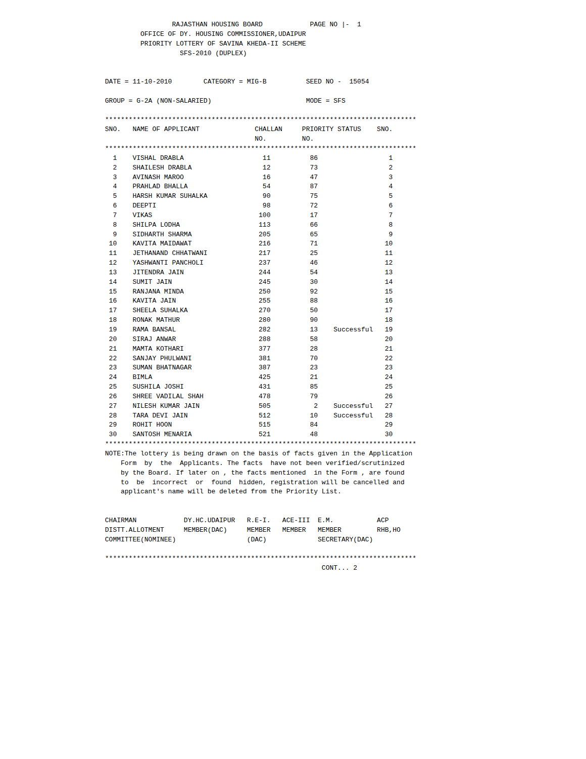RAJASTHAN HOUSING BOARD            PAGE NO |-  1
          OFFICE OF DY. HOUSING COMMISSIONER,UDAIPUR
          PRIORITY LOTTERY OF SAVINA KHEDA-II SCHEME
                    SFS-2010 (DUPLEX)


 DATE = 11-10-2010        CATEGORY = MIG-B          SEED NO -  15054

 GROUP = G-2A (NON-SALARIED)                        MODE = SFS

 *******************************************************************************
 SNO.   NAME OF APPLICANT              CHALLAN     PRIORITY STATUS    SNO.
                                       NO.         NO.
 *******************************************************************************
   1    VISHAL DRABLA                    11          86                  1
   2    SHAILESH DRABLA                  12          73                  2
   3    AVINASH MAROO                    16          47                  3
   4    PRAHLAD BHALLA                   54          87                  4
   5    HARSH KUMAR SUHALKA              90          75                  5
   6    DEEPTI                           98          72                  6
   7    VIKAS                           100          17                  7
   8    SHILPA LODHA                    113          66                  8
   9    SIDHARTH SHARMA                 205          65                  9
  10    KAVITA MAIDAWAT                 216          71                 10
  11    JETHANAND CHHATWANI             217          25                 11
  12    YASHWANTI PANCHOLI              237          46                 12
  13    JITENDRA JAIN                   244          54                 13
  14    SUMIT JAIN                      245          30                 14
  15    RANJANA MINDA                   250          92                 15
  16    KAVITA JAIN                     255          88                 16
  17    SHEELA SUHALKA                  270          50                 17
  18    RONAK MATHUR                    280          90                 18
  19    RAMA BANSAL                     282          13    Successful   19
  20    SIRAJ ANWAR                     288          58                 20
  21    MAMTA KOTHARI                   377          28                 21
  22    SANJAY PHULWANI                 381          70                 22
  23    SUMAN BHATNAGAR                 387          23                 23
  24    BIMLA                           425          21                 24
  25    SUSHILA JOSHI                   431          85                 25
  26    SHREE VADILAL SHAH              478          79                 26
  27    NILESH KUMAR JAIN               505           2    Successful   27
  28    TARA DEVI JAIN                  512          10    Successful   28
  29    ROHIT HOON                      515          84                 29
  30    SANTOSH MENARIA                 521          48                 30
 *******************************************************************************
 NOTE:The lottery is being drawn on the basis of facts given in the Application
     Form  by  the  Applicants. The facts  have not been verified/scrutinized
     by the Board. If later on , the facts mentioned  in the Form , are found
     to  be  incorrect  or  found  hidden, registration will be cancelled and
     applicant's name will be deleted from the Priority List.


 CHAIRMAN            DY.HC.UDAIPUR   R.E-I.   ACE-III  E.M.           ACP
 DISTT.ALLOTMENT     MEMBER(DAC)     MEMBER   MEMBER   MEMBER         RHB,HO
 COMMITTEE(NOMINEE)                  (DAC)             SECRETARY(DAC)

 *******************************************************************************
                                                        CONT... 2